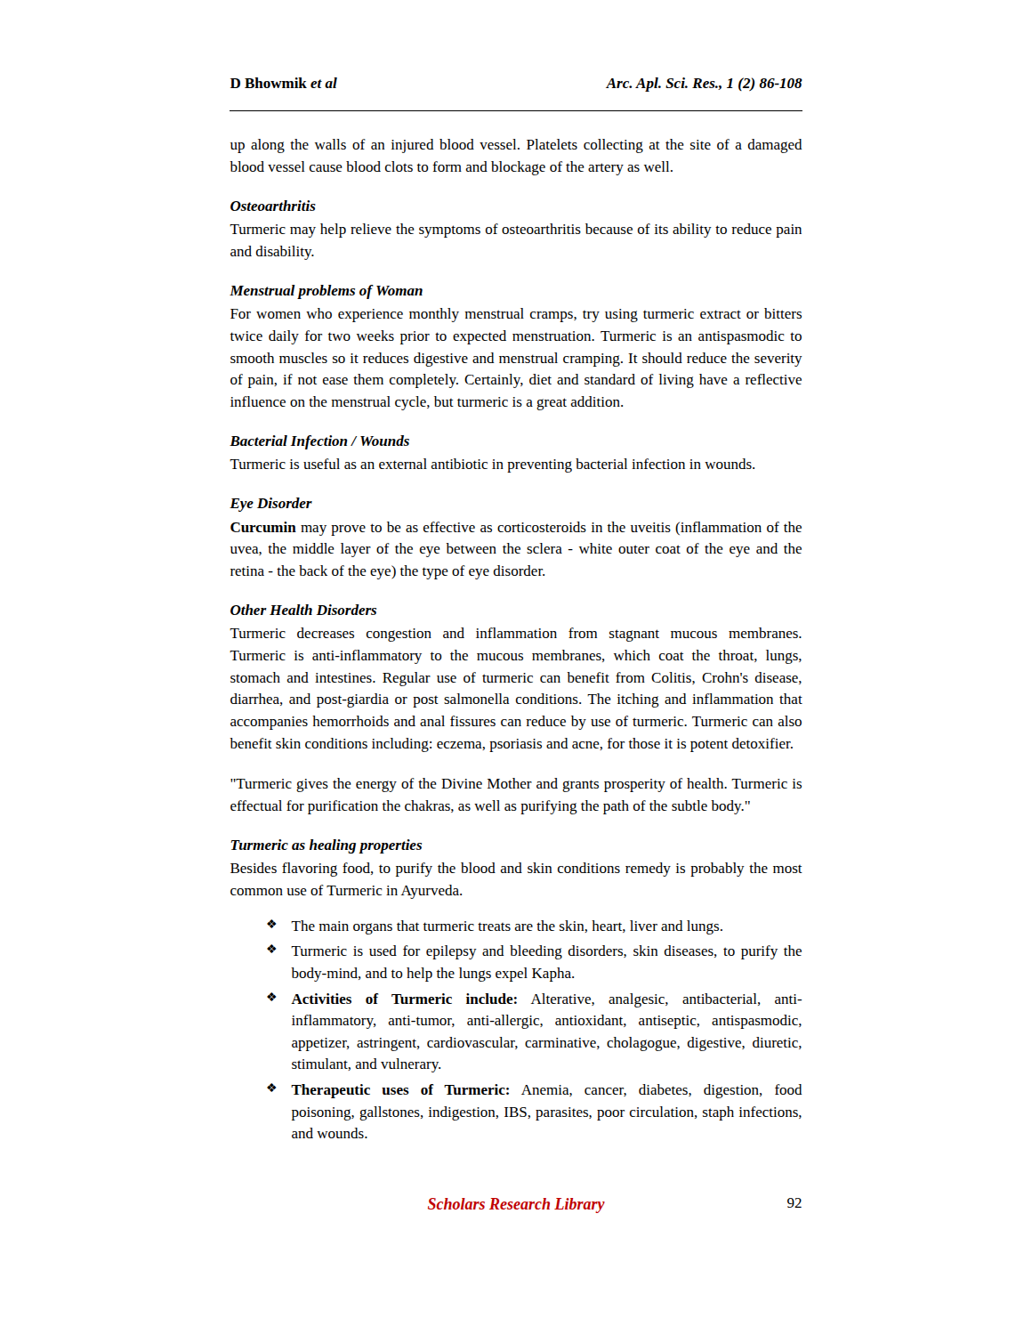D Bhowmik et al
Arc. Apl. Sci. Res., 1 (2) 86-108
up along the walls of an injured blood vessel. Platelets collecting at the site of a damaged blood vessel cause blood clots to form and blockage of the artery as well.
Osteoarthritis
Turmeric may help relieve the symptoms of osteoarthritis because of its ability to reduce pain and disability.
Menstrual problems of Woman
For women who experience monthly menstrual cramps, try using turmeric extract or bitters twice daily for two weeks prior to expected menstruation. Turmeric is an antispasmodic to smooth muscles so it reduces digestive and menstrual cramping. It should reduce the severity of pain, if not ease them completely. Certainly, diet and standard of living have a reflective influence on the menstrual cycle, but turmeric is a great addition.
Bacterial Infection / Wounds
Turmeric is useful as an external antibiotic in preventing bacterial infection in wounds.
Eye Disorder
Curcumin may prove to be as effective as corticosteroids in the uveitis (inflammation of the uvea, the middle layer of the eye between the sclera - white outer coat of the eye and the retina - the back of the eye) the type of eye disorder.
Other Health Disorders
Turmeric decreases congestion and inflammation from stagnant mucous membranes. Turmeric is anti-inflammatory to the mucous membranes, which coat the throat, lungs, stomach and intestines. Regular use of turmeric can benefit from Colitis, Crohn's disease, diarrhea, and post-giardia or post salmonella conditions. The itching and inflammation that accompanies hemorrhoids and anal fissures can reduce by use of turmeric. Turmeric can also benefit skin conditions including: eczema, psoriasis and acne, for those it is potent detoxifier.
"Turmeric gives the energy of the Divine Mother and grants prosperity of health. Turmeric is effectual for purification the chakras, as well as purifying the path of the subtle body."
Turmeric as healing properties
Besides flavoring food, to purify the blood and skin conditions remedy is probably the most common use of Turmeric in Ayurveda.
The main organs that turmeric treats are the skin, heart, liver and lungs.
Turmeric is used for epilepsy and bleeding disorders, skin diseases, to purify the body-mind, and to help the lungs expel Kapha.
Activities of Turmeric include: Alterative, analgesic, antibacterial, anti-inflammatory, anti-tumor, anti-allergic, antioxidant, antiseptic, antispasmodic, appetizer, astringent, cardiovascular, carminative, cholagogue, digestive, diuretic, stimulant, and vulnerary.
Therapeutic uses of Turmeric: Anemia, cancer, diabetes, digestion, food poisoning, gallstones, indigestion, IBS, parasites, poor circulation, staph infections, and wounds.
Scholars Research Library 92